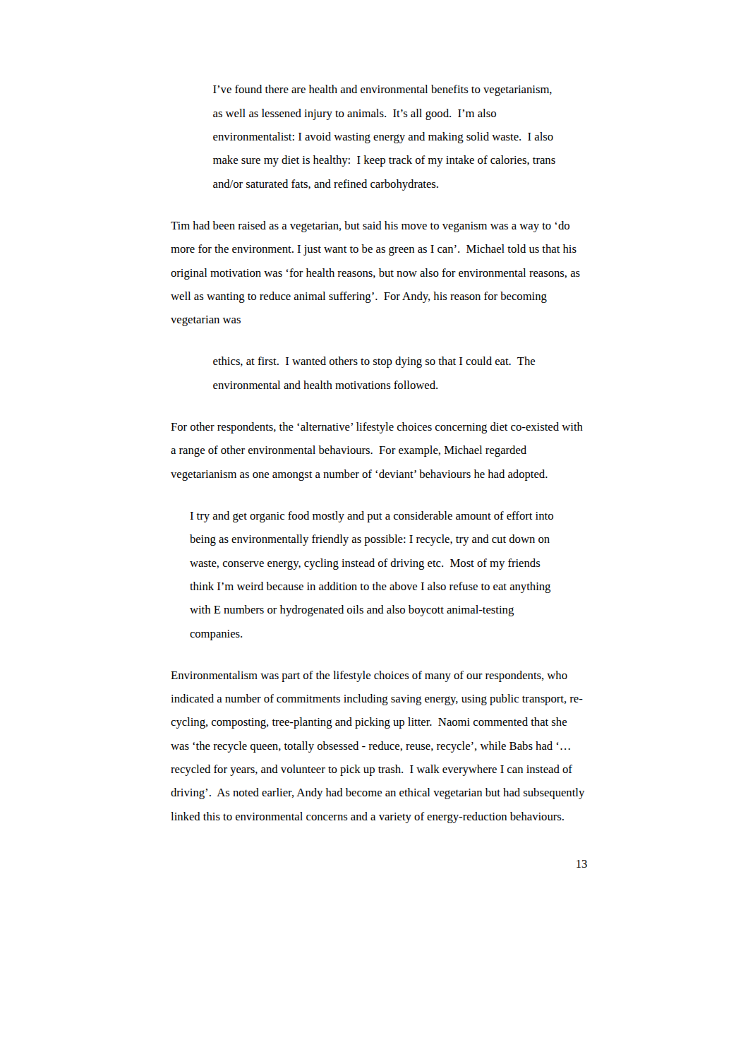I’ve found there are health and environmental benefits to vegetarianism, as well as lessened injury to animals. It’s all good. I’m also environmentalist: I avoid wasting energy and making solid waste. I also make sure my diet is healthy: I keep track of my intake of calories, trans and/or saturated fats, and refined carbohydrates.
Tim had been raised as a vegetarian, but said his move to veganism was a way to ‘do more for the environment. I just want to be as green as I can’. Michael told us that his original motivation was ‘for health reasons, but now also for environmental reasons, as well as wanting to reduce animal suffering’. For Andy, his reason for becoming vegetarian was
ethics, at first. I wanted others to stop dying so that I could eat. The environmental and health motivations followed.
For other respondents, the ‘alternative’ lifestyle choices concerning diet co-existed with a range of other environmental behaviours. For example, Michael regarded vegetarianism as one amongst a number of ‘deviant’ behaviours he had adopted.
I try and get organic food mostly and put a considerable amount of effort into being as environmentally friendly as possible: I recycle, try and cut down on waste, conserve energy, cycling instead of driving etc. Most of my friends think I’m weird because in addition to the above I also refuse to eat anything with E numbers or hydrogenated oils and also boycott animal-testing companies.
Environmentalism was part of the lifestyle choices of many of our respondents, who indicated a number of commitments including saving energy, using public transport, re-cycling, composting, tree-planting and picking up litter. Naomi commented that she was ‘the recycle queen, totally obsessed - reduce, reuse, recycle’, while Babs had ‘… recycled for years, and volunteer to pick up trash. I walk everywhere I can instead of driving’. As noted earlier, Andy had become an ethical vegetarian but had subsequently linked this to environmental concerns and a variety of energy-reduction behaviours.
13